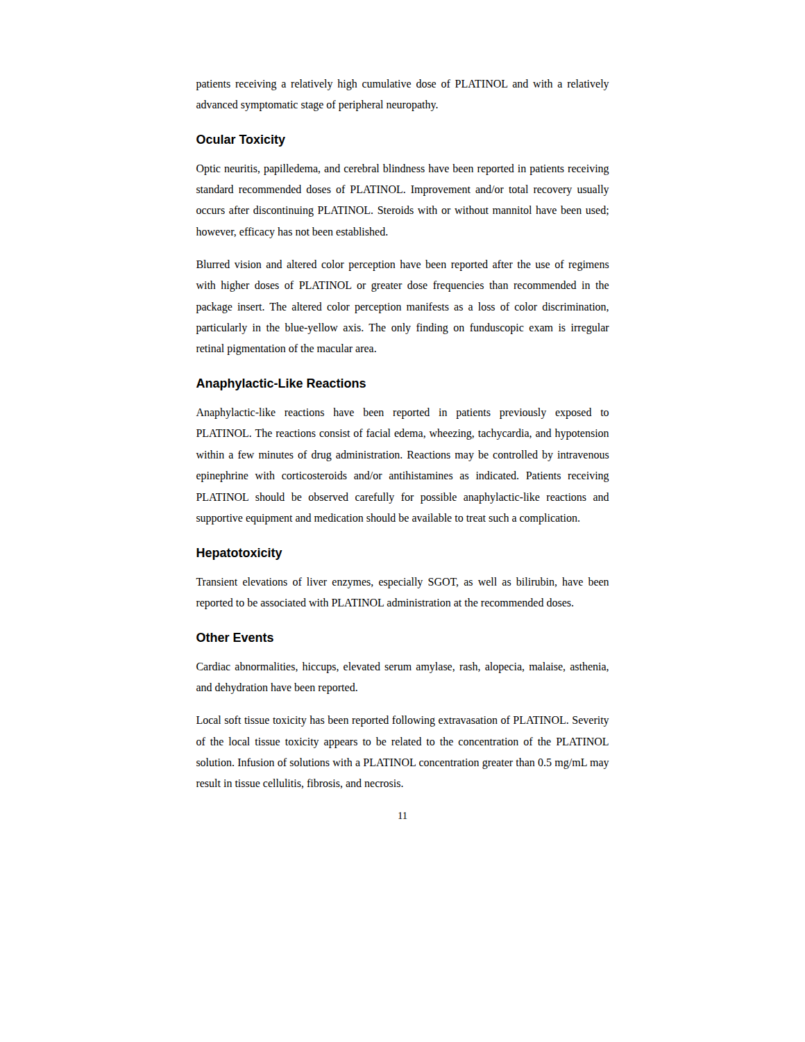patients receiving a relatively high cumulative dose of PLATINOL and with a relatively advanced symptomatic stage of peripheral neuropathy.
Ocular Toxicity
Optic neuritis, papilledema, and cerebral blindness have been reported in patients receiving standard recommended doses of PLATINOL. Improvement and/or total recovery usually occurs after discontinuing PLATINOL. Steroids with or without mannitol have been used; however, efficacy has not been established.
Blurred vision and altered color perception have been reported after the use of regimens with higher doses of PLATINOL or greater dose frequencies than recommended in the package insert. The altered color perception manifests as a loss of color discrimination, particularly in the blue-yellow axis. The only finding on funduscopic exam is irregular retinal pigmentation of the macular area.
Anaphylactic-Like Reactions
Anaphylactic-like reactions have been reported in patients previously exposed to PLATINOL. The reactions consist of facial edema, wheezing, tachycardia, and hypotension within a few minutes of drug administration. Reactions may be controlled by intravenous epinephrine with corticosteroids and/or antihistamines as indicated. Patients receiving PLATINOL should be observed carefully for possible anaphylactic-like reactions and supportive equipment and medication should be available to treat such a complication.
Hepatotoxicity
Transient elevations of liver enzymes, especially SGOT, as well as bilirubin, have been reported to be associated with PLATINOL administration at the recommended doses.
Other Events
Cardiac abnormalities, hiccups, elevated serum amylase, rash, alopecia, malaise, asthenia, and dehydration have been reported.
Local soft tissue toxicity has been reported following extravasation of PLATINOL. Severity of the local tissue toxicity appears to be related to the concentration of the PLATINOL solution. Infusion of solutions with a PLATINOL concentration greater than 0.5 mg/mL may result in tissue cellulitis, fibrosis, and necrosis.
11